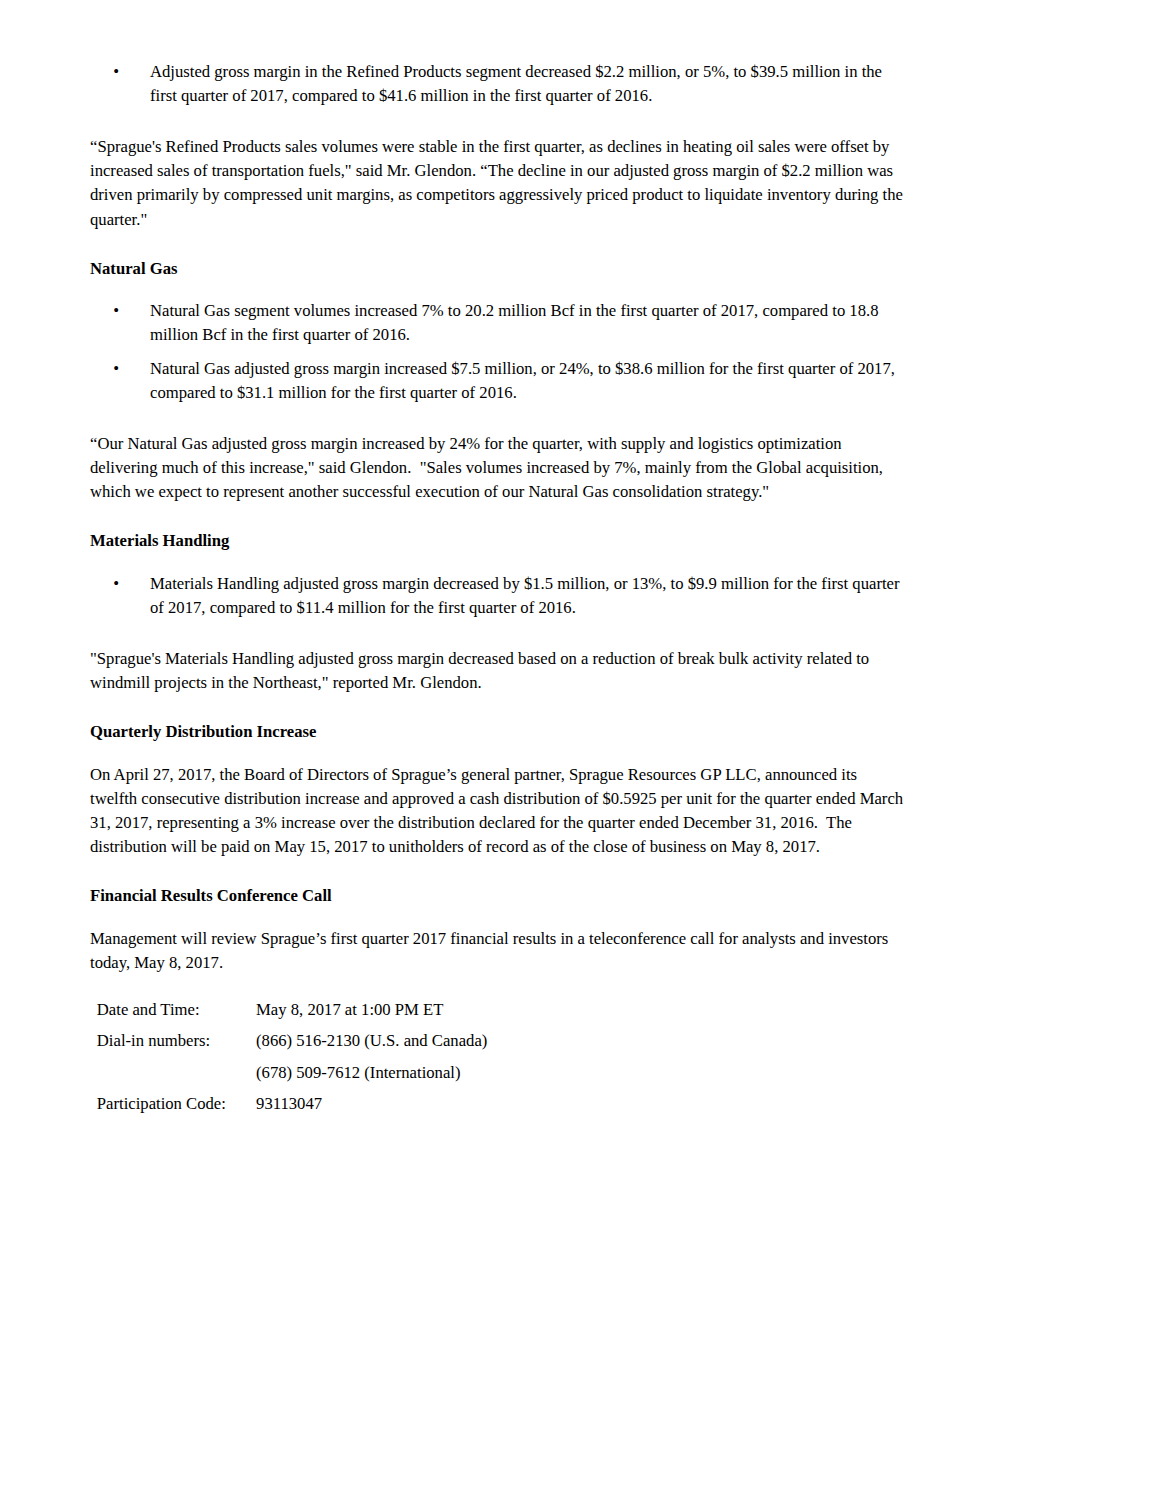Adjusted gross margin in the Refined Products segment decreased $2.2 million, or 5%, to $39.5 million in the first quarter of 2017, compared to $41.6 million in the first quarter of 2016.
“Sprague's Refined Products sales volumes were stable in the first quarter, as declines in heating oil sales were offset by increased sales of transportation fuels," said Mr. Glendon. “The decline in our adjusted gross margin of $2.2 million was driven primarily by compressed unit margins, as competitors aggressively priced product to liquidate inventory during the quarter."
Natural Gas
Natural Gas segment volumes increased 7% to 20.2 million Bcf in the first quarter of 2017, compared to 18.8 million Bcf in the first quarter of 2016.
Natural Gas adjusted gross margin increased $7.5 million, or 24%, to $38.6 million for the first quarter of 2017, compared to $31.1 million for the first quarter of 2016.
“Our Natural Gas adjusted gross margin increased by 24% for the quarter, with supply and logistics optimization delivering much of this increase," said Glendon. "Sales volumes increased by 7%, mainly from the Global acquisition, which we expect to represent another successful execution of our Natural Gas consolidation strategy."
Materials Handling
Materials Handling adjusted gross margin decreased by $1.5 million, or 13%, to $9.9 million for the first quarter of 2017, compared to $11.4 million for the first quarter of 2016.
"Sprague's Materials Handling adjusted gross margin decreased based on a reduction of break bulk activity related to windmill projects in the Northeast," reported Mr. Glendon.
Quarterly Distribution Increase
On April 27, 2017, the Board of Directors of Sprague’s general partner, Sprague Resources GP LLC, announced its twelfth consecutive distribution increase and approved a cash distribution of $0.5925 per unit for the quarter ended March 31, 2017, representing a 3% increase over the distribution declared for the quarter ended December 31, 2016. The distribution will be paid on May 15, 2017 to unitholders of record as of the close of business on May 8, 2017.
Financial Results Conference Call
Management will review Sprague’s first quarter 2017 financial results in a teleconference call for analysts and investors today, May 8, 2017.
| Date and Time: | May 8, 2017 at 1:00 PM ET |
| Dial-in numbers: | (866) 516-2130 (U.S. and Canada) |
| | (678) 509-7612 (International) |
| Participation Code: | 93113047 |